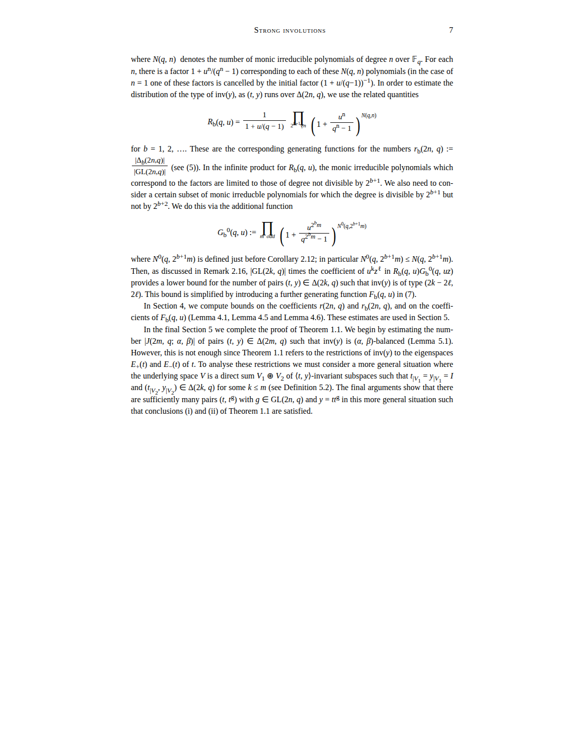Strong involutions 7
where N(q, n) denotes the number of monic irreducible polynomials of degree n over 𝔽q. For each n, there is a factor 1 + un/(qn − 1) corresponding to each of these N(q, n) polynomials (in the case of n = 1 one of these factors is cancelled by the initial factor (1 + u/(q−1))−1). In order to estimate the distribution of the type of inv(y), as (t, y) runs over Δ(2n, q), we use the related quantities
Rb(q, u) = 11 + u/(q − 1) ∏2b+1∤n (1 + un qn − 1) N(q,n)
for b = 1, 2, …. These are the corresponding generating functions for the numbers rb(2n, q) := |Δb(2n,q)||GL(2n,q)| (see (5)). In the infinite product for Rb(q, u), the monic irreducible polynomials which correspond to the factors are limited to those of degree not divisible by 2b+1. We also need to consider a certain subset of monic irreducble polynomials for which the degree is divisible by 2b+1 but not by 2b+2. We do this via the additional function
Gb0(q, u) := ∏m odd (1 + u2bm q2bm − 1) N0(q,2b+1m)
where N0(q, 2b+1m) is defined just before Corollary 2.12; in particular N0(q, 2b+1m) ≤ N(q, 2b+1m). Then, as discussed in Remark 2.16, |GL(2k, q)| times the coefficient of ukzℓ in Rb(q, u)Gb0(q, uz) provides a lower bound for the number of pairs (t, y) ∈ Δ(2k, q) such that inv(y) is of type (2k − 2ℓ, 2ℓ). This bound is simplified by introducing a further generating function Fb(q, u) in (7).
In Section 4, we compute bounds on the coefficients r(2n, q) and rb(2n, q), and on the coefficients of Fb(q, u) (Lemma 4.1, Lemma 4.5 and Lemma 4.6). These estimates are used in Section 5.
In the final Section 5 we complete the proof of Theorem 1.1. We begin by estimating the number |J(2m, q; α, β)| of pairs (t, y) ∈ Δ(2m, q) such that inv(y) is (α, β)-balanced (Lemma 5.1). However, this is not enough since Theorem 1.1 refers to the restrictions of inv(y) to the eigenspaces E+(t) and E−(t) of t. To analyse these restrictions we must consider a more general situation where the underlying space V is a direct sum V1 ⊕ V2 of ⟨t, y⟩-invariant subspaces such that t|V1 = y|V1 = I and (t|V2, y|V2) ∈ Δ(2k, q) for some k ≤ m (see Definition 5.2). The final arguments show that there are sufficiently many pairs (t, tg) with g ∈ GL(2n, q) and y = ttg in this more general situation such that conclusions (i) and (ii) of Theorem 1.1 are satisfied.